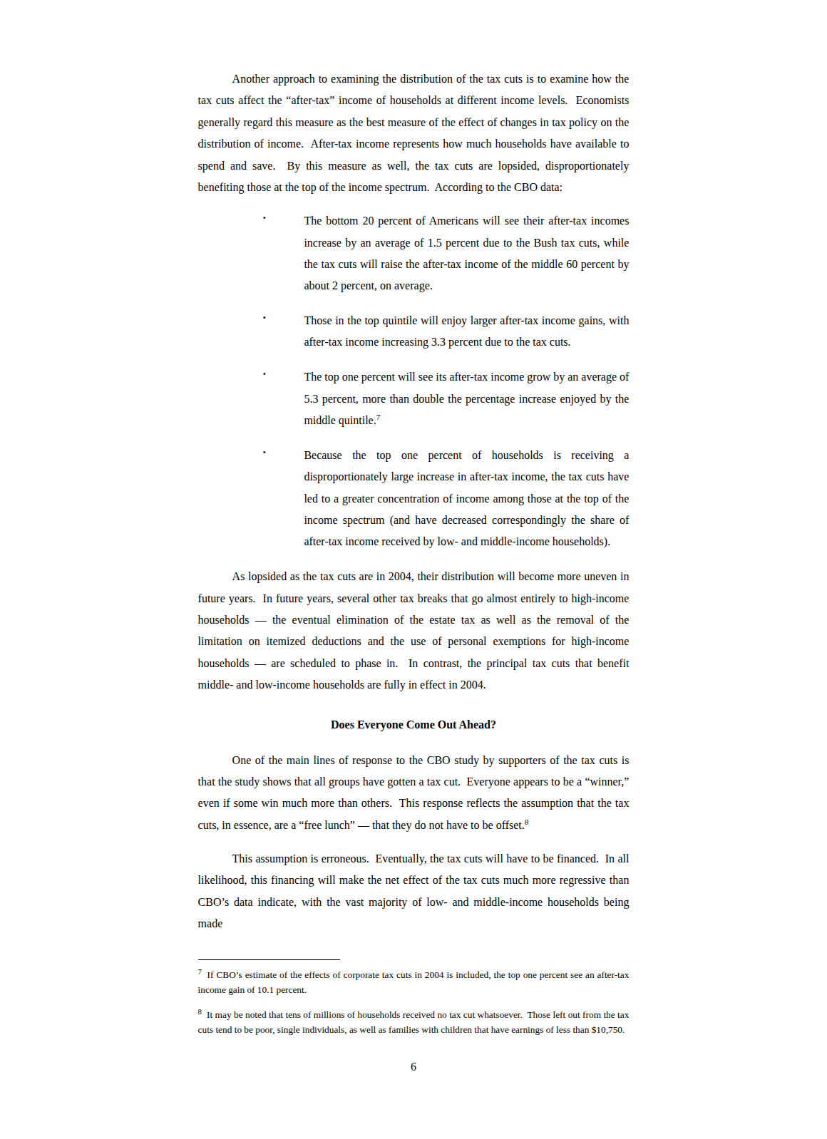Another approach to examining the distribution of the tax cuts is to examine how the tax cuts affect the “after-tax” income of households at different income levels. Economists generally regard this measure as the best measure of the effect of changes in tax policy on the distribution of income. After-tax income represents how much households have available to spend and save. By this measure as well, the tax cuts are lopsided, disproportionately benefiting those at the top of the income spectrum. According to the CBO data:
The bottom 20 percent of Americans will see their after-tax incomes increase by an average of 1.5 percent due to the Bush tax cuts, while the tax cuts will raise the after-tax income of the middle 60 percent by about 2 percent, on average.
Those in the top quintile will enjoy larger after-tax income gains, with after-tax income increasing 3.3 percent due to the tax cuts.
The top one percent will see its after-tax income grow by an average of 5.3 percent, more than double the percentage increase enjoyed by the middle quintile.7
Because the top one percent of households is receiving a disproportionately large increase in after-tax income, the tax cuts have led to a greater concentration of income among those at the top of the income spectrum (and have decreased correspondingly the share of after-tax income received by low- and middle-income households).
As lopsided as the tax cuts are in 2004, their distribution will become more uneven in future years. In future years, several other tax breaks that go almost entirely to high-income households — the eventual elimination of the estate tax as well as the removal of the limitation on itemized deductions and the use of personal exemptions for high-income households — are scheduled to phase in. In contrast, the principal tax cuts that benefit middle- and low-income households are fully in effect in 2004.
Does Everyone Come Out Ahead?
One of the main lines of response to the CBO study by supporters of the tax cuts is that the study shows that all groups have gotten a tax cut. Everyone appears to be a “winner,” even if some win much more than others. This response reflects the assumption that the tax cuts, in essence, are a “free lunch” — that they do not have to be offset.8
This assumption is erroneous. Eventually, the tax cuts will have to be financed. In all likelihood, this financing will make the net effect of the tax cuts much more regressive than CBO’s data indicate, with the vast majority of low- and middle-income households being made
7 If CBO’s estimate of the effects of corporate tax cuts in 2004 is included, the top one percent see an after-tax income gain of 10.1 percent.
8 It may be noted that tens of millions of households received no tax cut whatsoever. Those left out from the tax cuts tend to be poor, single individuals, as well as families with children that have earnings of less than $10,750.
6